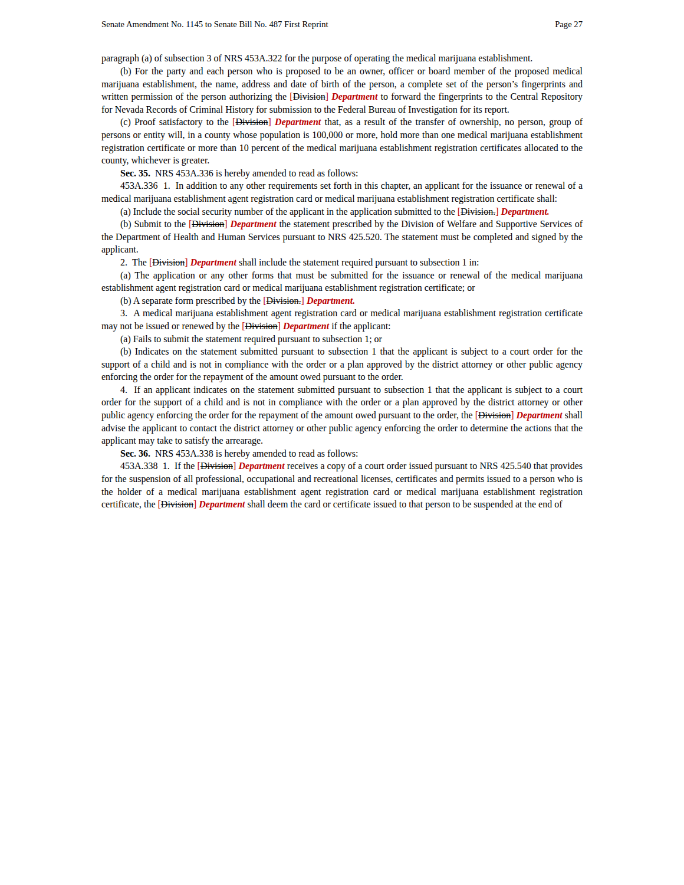Senate Amendment No. 1145 to Senate Bill No. 487 First Reprint Page 27
paragraph (a) of subsection 3 of NRS 453A.322 for the purpose of operating the medical marijuana establishment.
(b) For the party and each person who is proposed to be an owner, officer or board member of the proposed medical marijuana establishment, the name, address and date of birth of the person, a complete set of the person’s fingerprints and written permission of the person authorizing the [Division] Department to forward the fingerprints to the Central Repository for Nevada Records of Criminal History for submission to the Federal Bureau of Investigation for its report.
(c) Proof satisfactory to the [Division] Department that, as a result of the transfer of ownership, no person, group of persons or entity will, in a county whose population is 100,000 or more, hold more than one medical marijuana establishment registration certificate or more than 10 percent of the medical marijuana establishment registration certificates allocated to the county, whichever is greater.
Sec. 35. NRS 453A.336 is hereby amended to read as follows:
453A.336 1. In addition to any other requirements set forth in this chapter, an applicant for the issuance or renewal of a medical marijuana establishment agent registration card or medical marijuana establishment registration certificate shall:
(a) Include the social security number of the applicant in the application submitted to the [Division.] Department.
(b) Submit to the [Division] Department the statement prescribed by the Division of Welfare and Supportive Services of the Department of Health and Human Services pursuant to NRS 425.520. The statement must be completed and signed by the applicant.
2. The [Division] Department shall include the statement required pursuant to subsection 1 in:
(a) The application or any other forms that must be submitted for the issuance or renewal of the medical marijuana establishment agent registration card or medical marijuana establishment registration certificate; or
(b) A separate form prescribed by the [Division.] Department.
3. A medical marijuana establishment agent registration card or medical marijuana establishment registration certificate may not be issued or renewed by the [Division] Department if the applicant:
(a) Fails to submit the statement required pursuant to subsection 1; or
(b) Indicates on the statement submitted pursuant to subsection 1 that the applicant is subject to a court order for the support of a child and is not in compliance with the order or a plan approved by the district attorney or other public agency enforcing the order for the repayment of the amount owed pursuant to the order.
4. If an applicant indicates on the statement submitted pursuant to subsection 1 that the applicant is subject to a court order for the support of a child and is not in compliance with the order or a plan approved by the district attorney or other public agency enforcing the order for the repayment of the amount owed pursuant to the order, the [Division] Department shall advise the applicant to contact the district attorney or other public agency enforcing the order to determine the actions that the applicant may take to satisfy the arrearage.
Sec. 36. NRS 453A.338 is hereby amended to read as follows:
453A.338 1. If the [Division] Department receives a copy of a court order issued pursuant to NRS 425.540 that provides for the suspension of all professional, occupational and recreational licenses, certificates and permits issued to a person who is the holder of a medical marijuana establishment agent registration card or medical marijuana establishment registration certificate, the [Division] Department shall deem the card or certificate issued to that person to be suspended at the end of